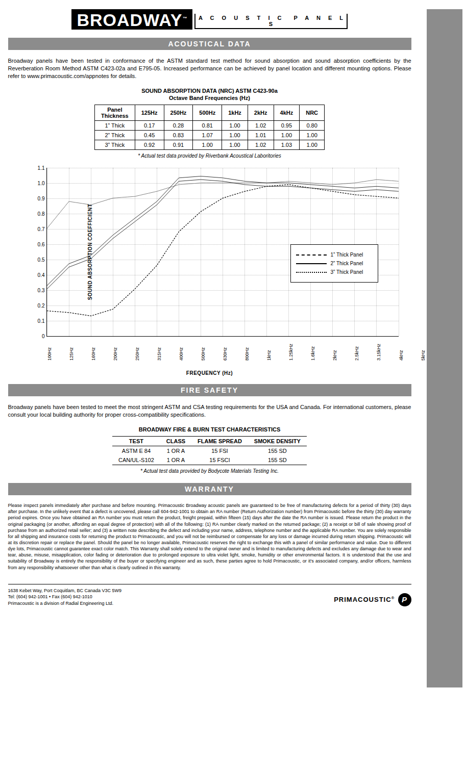W W W . P R I M A C O U S T I C . C O M
BROADWAY™
A C O U S T I C P A N E L S
ACOUSTICAL DATA
Broadway panels have been tested in conformance of the ASTM standard test method for sound absorption and sound absorption coefficients by the Reverberation Room Method ASTM C423-02a and E795-05. Increased performance can be achieved by panel location and different mounting options. Please refer to www.primacoustic.com/appnotes for details.
SOUND ABSORPTION DATA (NRC) ASTM C423-90a
Octave Band Frequencies (Hz)
| Panel Thickness | 125Hz | 250Hz | 500Hz | 1kHz | 2kHz | 4kHz | NRC |
| --- | --- | --- | --- | --- | --- | --- | --- |
| 1” Thick | 0.17 | 0.28 | 0.81 | 1.00 | 1.02 | 0.95 | 0.80 |
| 2” Thick | 0.45 | 0.83 | 1.07 | 1.00 | 1.01 | 1.00 | 1.00 |
| 3” Thick | 0.92 | 0.91 | 1.00 | 1.00 | 1.02 | 1.03 | 1.00 |
* Actual test data provided by Riverbank Acoustical Laboritories
SOUND ABSORPTION COEFFICIENT
1.1
1.0
0.9
0.8
0.7
0.6
0.5
0.4
0.3
0.2
0.1
0
100Hz
125Hz
160Hz
200Hz
250Hz
315Hz
400Hz
500Hz
630Hz
800Hz
1kHz
1.25kHz
1.6kHz
2kHz
2.5kHz
3.15kHz
4kHz
5kHz
1” Thick Panel
2” Thick Panel
3” Thick Panel
FREQUENCY (Hz)
FIRE SAFETY
Broadway panels have been tested to meet the most stringent ASTM and CSA testing requirements for the USA and Canada. For international customers, please consult your local building authority for proper cross-compatibility specifications.
BROADWAY FIRE & BURN TEST CHARACTERISTICS
| TEST | CLASS | FLAME SPREAD | SMOKE DENSITY |
| --- | --- | --- | --- |
| ASTM E 84 | 1 OR A | 15 FSI | 155 SD |
| CAN/UL-S102 | 1 OR A | 15 FSCI | 155 SD |
* Actual test data provided by Bodycote Materials Testing Inc.
WARRANTY
Please inspect panels immediately after purchase and before mounting. Primacoustic Broadway acoustic panels are guaranteed to be free of manufacturing defects for a period of thirty (30) days after purchase. In the unlikely event that a defect is uncovered, please call 604-942-1001 to obtain an RA number (Return Authorization number) from Primacoustic before the thirty (30) day warranty period expires. Once you have obtained an RA number you must return the product, freight prepaid, within fifteen (15) days after the date the RA number is issued. Please return the product in the original packaging (or another, affording an equal degree of protection) with all of the following: (1) RA number clearly marked on the returned package; (2) a receipt or bill of sale showing proof of purchase from an authorized retail seller; and (3) a written note describing the defect and including your name, address, telephone number and the applicable RA number. You are solely responsible for all shipping and insurance costs for returning the product to Primacoustic, and you will not be reimbursed or compensate for any loss or damage incurred during return shipping. Primacoustic will at its discretion repair or replace the panel. Should the panel be no longer available, Primacoustic reserves the right to exchange this with a panel of similar performance and value. Due to different dye lots, Primacoustic cannot guarantee exact color match. This Warranty shall solely extend to the original owner and is limited to manufacturing defects and excludes any damage due to wear and tear, abuse, misuse, misapplication, color fading or deterioration due to prolonged exposure to ultra violet light, smoke, humidity or other environmental factors. It is understood that the use and suitability of Broadway is entirely the responsibility of the buyer or specifying engineer and as such, these parties agree to hold Primacoustic, or it's associated company, and/or officers, harmless from any responsibility whatsoever other than what is clearly outlined in this warranty.
1638 Kebet Way, Port Coquitlam, BC Canada V3C 5W9
Tel: (604) 942-1001 • Fax (604) 942-1010
Primacoustic is a division of Radial Engineering Ltd.
PRIMACOUSTIC® P